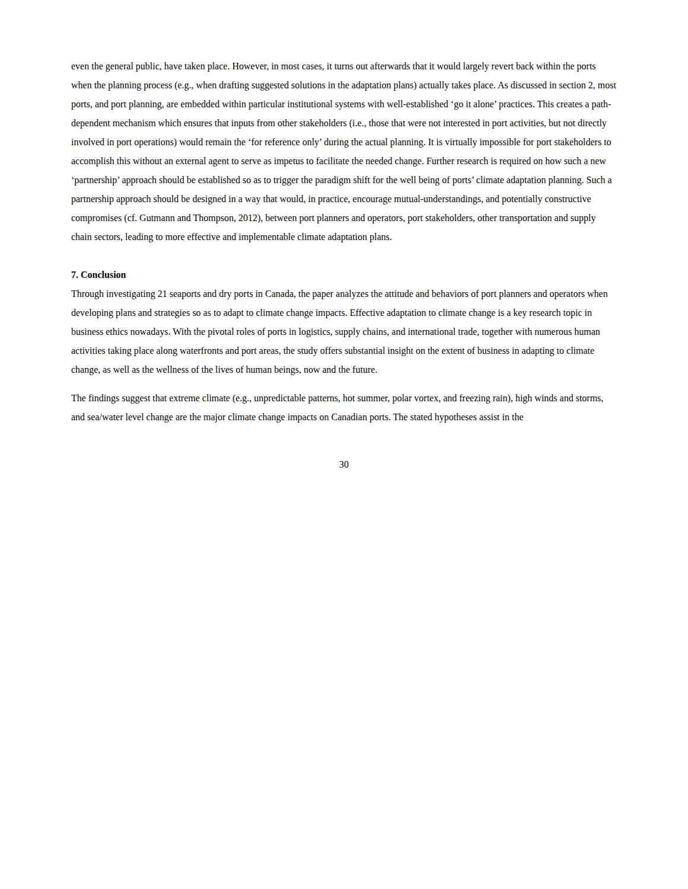even the general public, have taken place. However, in most cases, it turns out afterwards that it would largely revert back within the ports when the planning process (e.g., when drafting suggested solutions in the adaptation plans) actually takes place. As discussed in section 2, most ports, and port planning, are embedded within particular institutional systems with well-established ‘go it alone’ practices. This creates a path-dependent mechanism which ensures that inputs from other stakeholders (i.e., those that were not interested in port activities, but not directly involved in port operations) would remain the ‘for reference only’ during the actual planning. It is virtually impossible for port stakeholders to accomplish this without an external agent to serve as impetus to facilitate the needed change. Further research is required on how such a new ‘partnership’ approach should be established so as to trigger the paradigm shift for the well being of ports’ climate adaptation planning. Such a partnership approach should be designed in a way that would, in practice, encourage mutual-understandings, and potentially constructive compromises (cf. Gutmann and Thompson, 2012), between port planners and operators, port stakeholders, other transportation and supply chain sectors, leading to more effective and implementable climate adaptation plans.
7. Conclusion
Through investigating 21 seaports and dry ports in Canada, the paper analyzes the attitude and behaviors of port planners and operators when developing plans and strategies so as to adapt to climate change impacts. Effective adaptation to climate change is a key research topic in business ethics nowadays. With the pivotal roles of ports in logistics, supply chains, and international trade, together with numerous human activities taking place along waterfronts and port areas, the study offers substantial insight on the extent of business in adapting to climate change, as well as the wellness of the lives of human beings, now and the future.
The findings suggest that extreme climate (e.g., unpredictable patterns, hot summer, polar vortex, and freezing rain), high winds and storms, and sea/water level change are the major climate change impacts on Canadian ports. The stated hypotheses assist in the
30